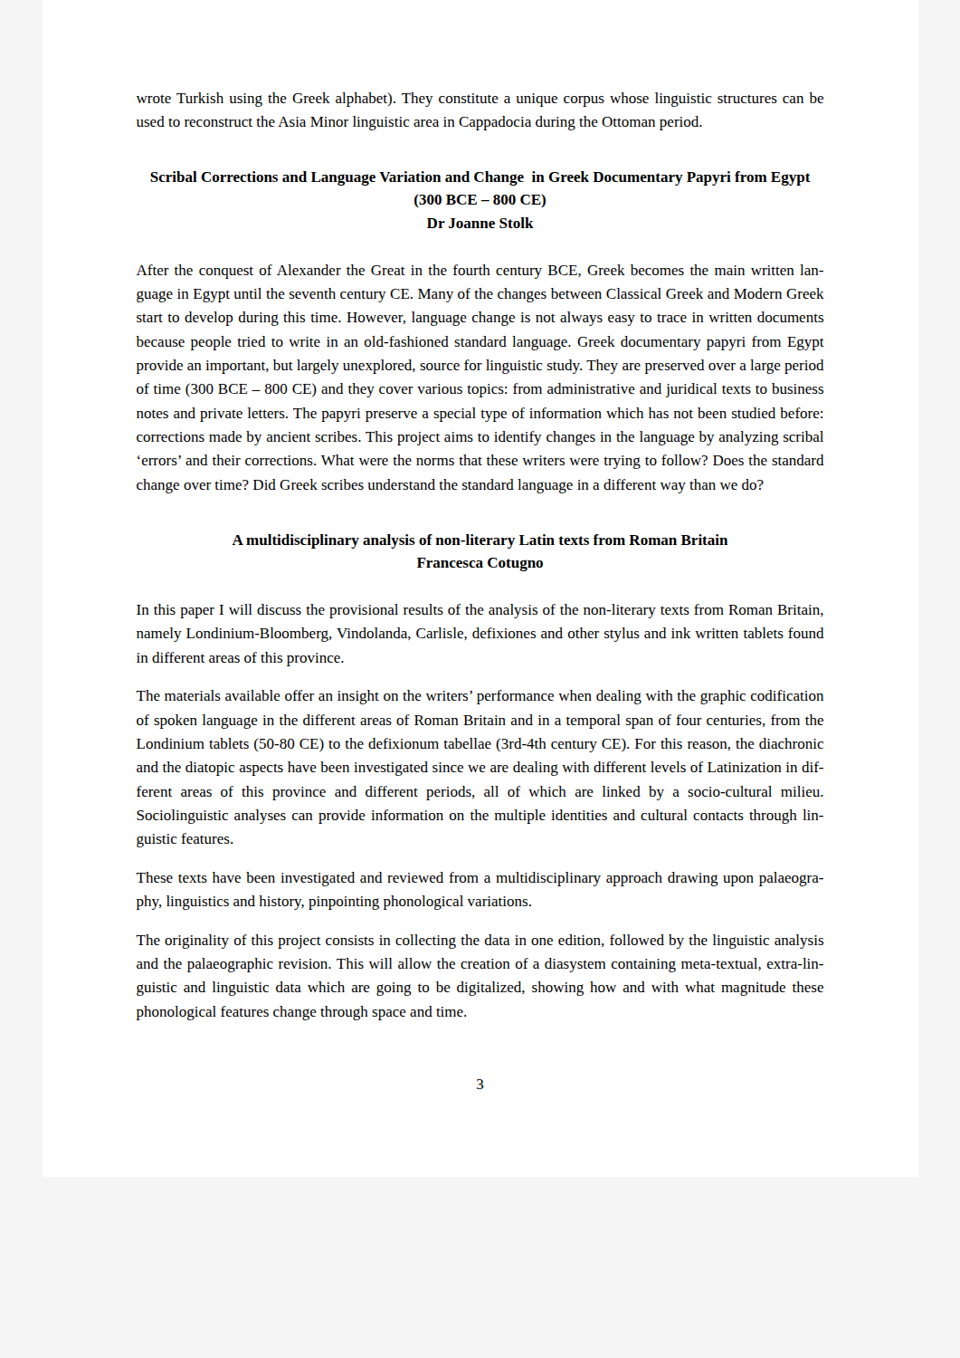wrote Turkish using the Greek alphabet). They constitute a unique corpus whose linguistic structures can be used to reconstruct the Asia Minor linguistic area in Cappadocia during the Ottoman period.
Scribal Corrections and Language Variation and Change in Greek Documentary Papyri from Egypt (300 BCE – 800 CE)
Dr Joanne Stolk
After the conquest of Alexander the Great in the fourth century BCE, Greek becomes the main written language in Egypt until the seventh century CE. Many of the changes between Classical Greek and Modern Greek start to develop during this time. However, language change is not always easy to trace in written documents because people tried to write in an old-fashioned standard language. Greek documentary papyri from Egypt provide an important, but largely unexplored, source for linguistic study. They are preserved over a large period of time (300 BCE – 800 CE) and they cover various topics: from administrative and juridical texts to business notes and private letters. The papyri preserve a special type of information which has not been studied before: corrections made by ancient scribes. This project aims to identify changes in the language by analyzing scribal ‘errors’ and their corrections. What were the norms that these writers were trying to follow? Does the standard change over time? Did Greek scribes understand the standard language in a different way than we do?
A multidisciplinary analysis of non-literary Latin texts from Roman Britain
Francesca Cotugno
In this paper I will discuss the provisional results of the analysis of the non-literary texts from Roman Britain, namely Londinium-Bloomberg, Vindolanda, Carlisle, defixiones and other stylus and ink written tablets found in different areas of this province.
The materials available offer an insight on the writers’ performance when dealing with the graphic codification of spoken language in the different areas of Roman Britain and in a temporal span of four centuries, from the Londinium tablets (50-80 CE) to the defixionum tabellae (3rd-4th century CE). For this reason, the diachronic and the diatopic aspects have been investigated since we are dealing with different levels of Latinization in different areas of this province and different periods, all of which are linked by a socio-cultural milieu. Sociolinguistic analyses can provide information on the multiple identities and cultural contacts through linguistic features.
These texts have been investigated and reviewed from a multidisciplinary approach drawing upon palaeography, linguistics and history, pinpointing phonological variations.
The originality of this project consists in collecting the data in one edition, followed by the linguistic analysis and the palaeographic revision. This will allow the creation of a diasystem containing meta-textual, extra-linguistic and linguistic data which are going to be digitalized, showing how and with what magnitude these phonological features change through space and time.
3